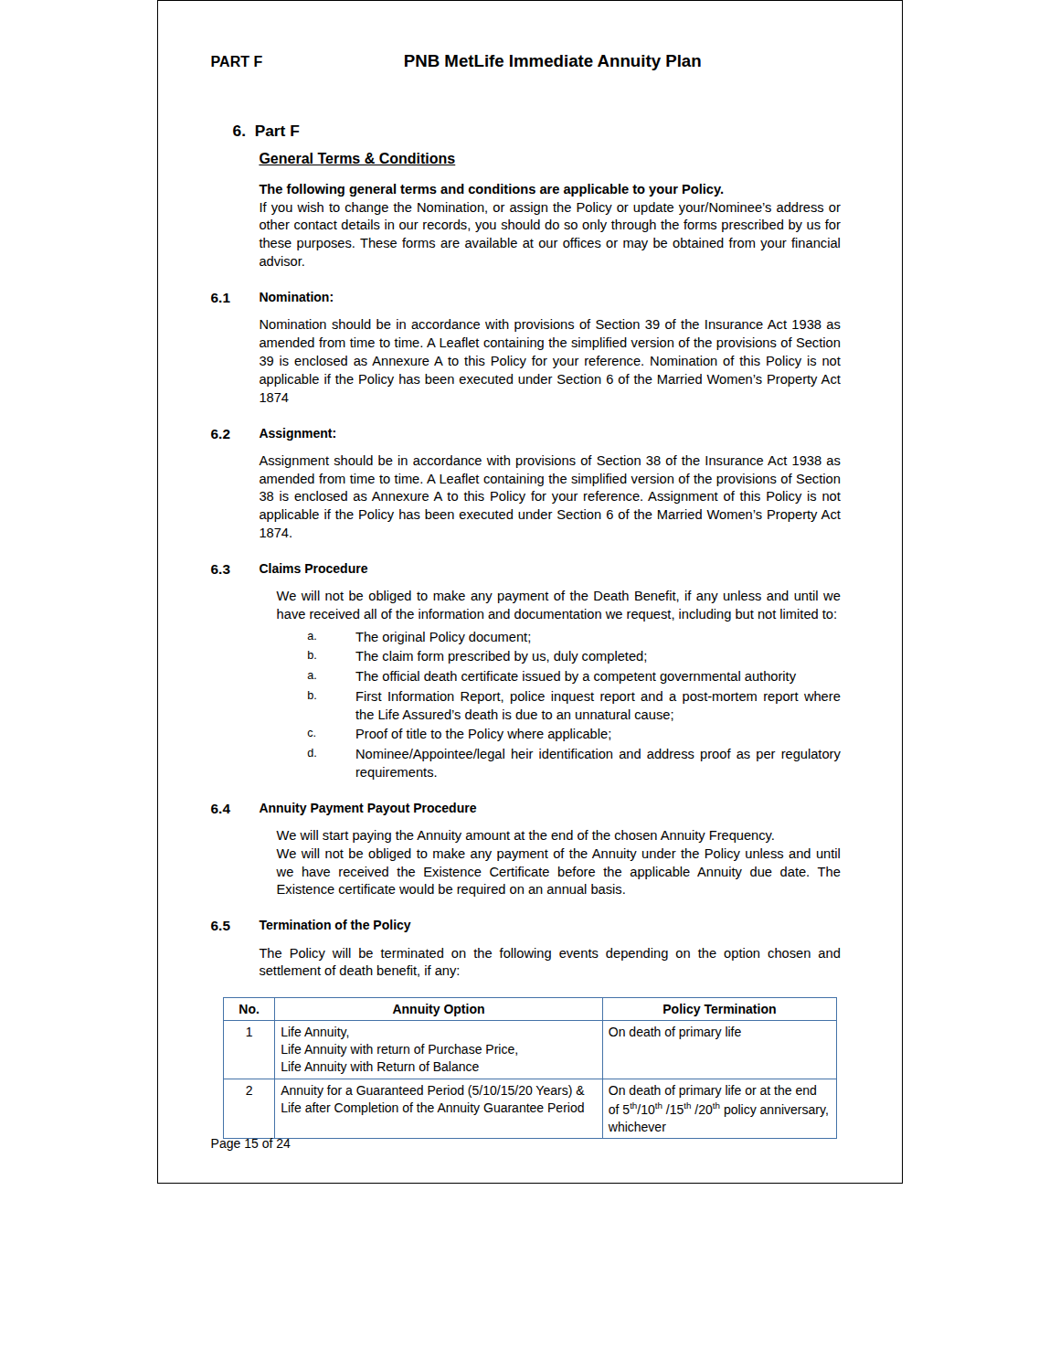PART F
PNB MetLife Immediate Annuity Plan
6. Part F
General Terms & Conditions
The following general terms and conditions are applicable to your Policy.
If you wish to change the Nomination, or assign the Policy or update your/Nominee’s address or other contact details in our records, you should do so only through the forms prescribed by us for these purposes. These forms are available at our offices or may be obtained from your financial advisor.
6.1
Nomination:
Nomination should be in accordance with provisions of Section 39 of the Insurance Act 1938 as amended from time to time. A Leaflet containing the simplified version of the provisions of Section 39 is enclosed as Annexure A to this Policy for your reference. Nomination of this Policy is not applicable if the Policy has been executed under Section 6 of the Married Women’s Property Act 1874
6.2
Assignment:
Assignment should be in accordance with provisions of Section 38 of the Insurance Act 1938 as amended from time to time. A Leaflet containing the simplified version of the provisions of Section 38 is enclosed as Annexure A to this Policy for your reference. Assignment of this Policy is not applicable if the Policy has been executed under Section 6 of the Married Women’s Property Act 1874.
6.3
Claims Procedure
We will not be obliged to make any payment of the Death Benefit, if any unless and until we have received all of the information and documentation we request, including but not limited to:
a. The original Policy document;
b. The claim form prescribed by us, duly completed;
a. The official death certificate issued by a competent governmental authority
b. First Information Report, police inquest report and a post-mortem report where the Life Assured’s death is due to an unnatural cause;
c. Proof of title to the Policy where applicable;
d. Nominee/Appointee/legal heir identification and address proof as per regulatory requirements.
6.4
Annuity Payment Payout Procedure
We will start paying the Annuity amount at the end of the chosen Annuity Frequency.
We will not be obliged to make any payment of the Annuity under the Policy unless and until we have received the Existence Certificate before the applicable Annuity due date. The Existence certificate would be required on an annual basis.
6.5
Termination of the Policy
The Policy will be terminated on the following events depending on the option chosen and settlement of death benefit, if any:
| No. | Annuity Option | Policy Termination |
| --- | --- | --- |
| 1 | Life Annuity, Life Annuity with return of Purchase Price, Life Annuity with Return of Balance | On death of primary life |
| 2 | Annuity for a Guaranteed Period (5/10/15/20 Years) & Life after Completion of the Annuity Guarantee Period | On death of primary life or at the end of 5 th /10 th /15 th /20 th policy anniversary, whichever |
Page 15 of 24